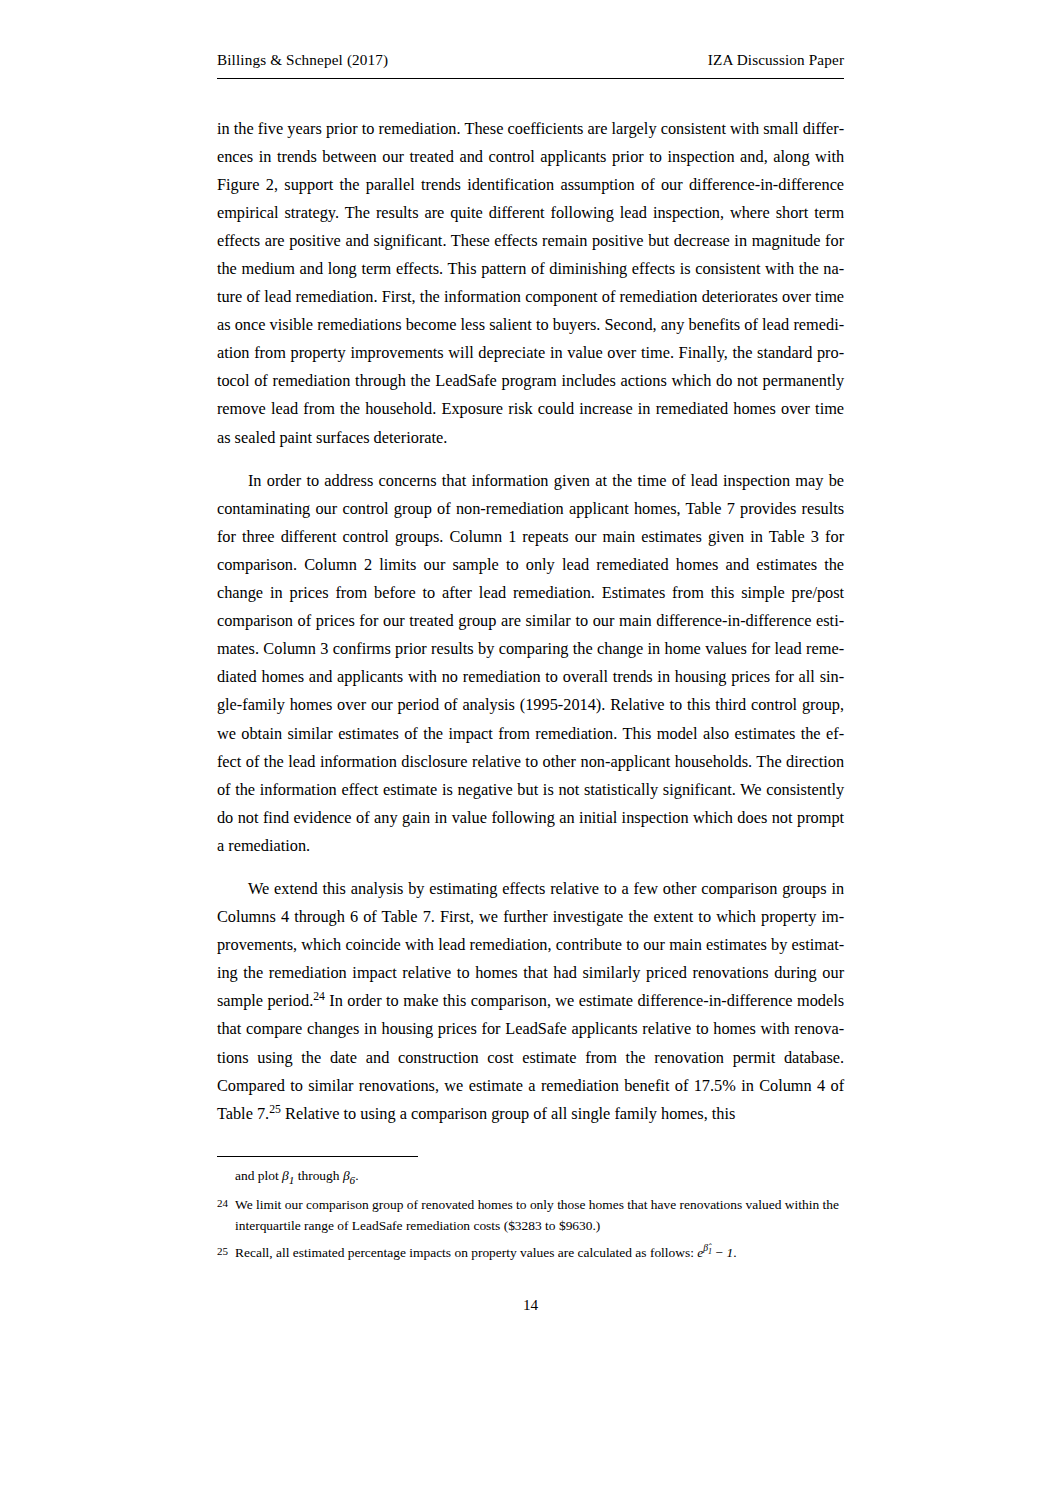Billings & Schnepel (2017) IZA Discussion Paper
in the five years prior to remediation. These coefficients are largely consistent with small differences in trends between our treated and control applicants prior to inspection and, along with Figure 2, support the parallel trends identification assumption of our difference-in-difference empirical strategy. The results are quite different following lead inspection, where short term effects are positive and significant. These effects remain positive but decrease in magnitude for the medium and long term effects. This pattern of diminishing effects is consistent with the nature of lead remediation. First, the information component of remediation deteriorates over time as once visible remediations become less salient to buyers. Second, any benefits of lead remediation from property improvements will depreciate in value over time. Finally, the standard protocol of remediation through the LeadSafe program includes actions which do not permanently remove lead from the household. Exposure risk could increase in remediated homes over time as sealed paint surfaces deteriorate.
In order to address concerns that information given at the time of lead inspection may be contaminating our control group of non-remediation applicant homes, Table 7 provides results for three different control groups. Column 1 repeats our main estimates given in Table 3 for comparison. Column 2 limits our sample to only lead remediated homes and estimates the change in prices from before to after lead remediation. Estimates from this simple pre/post comparison of prices for our treated group are similar to our main difference-in-difference estimates. Column 3 confirms prior results by comparing the change in home values for lead remediated homes and applicants with no remediation to overall trends in housing prices for all single-family homes over our period of analysis (1995-2014). Relative to this third control group, we obtain similar estimates of the impact from remediation. This model also estimates the effect of the lead information disclosure relative to other non-applicant households. The direction of the information effect estimate is negative but is not statistically significant. We consistently do not find evidence of any gain in value following an initial inspection which does not prompt a remediation.
We extend this analysis by estimating effects relative to a few other comparison groups in Columns 4 through 6 of Table 7. First, we further investigate the extent to which property improvements, which coincide with lead remediation, contribute to our main estimates by estimating the remediation impact relative to homes that had similarly priced renovations during our sample period.24 In order to make this comparison, we estimate difference-in-difference models that compare changes in housing prices for LeadSafe applicants relative to homes with renovations using the date and construction cost estimate from the renovation permit database. Compared to similar renovations, we estimate a remediation benefit of 17.5% in Column 4 of Table 7.25 Relative to using a comparison group of all single family homes, this
and plot β1 through β6.
24 We limit our comparison group of renovated homes to only those homes that have renovations valued within the interquartile range of LeadSafe remediation costs ($3283 to $9630.)
25 Recall, all estimated percentage impacts on property values are calculated as follows: eβ̂1 − 1.
14